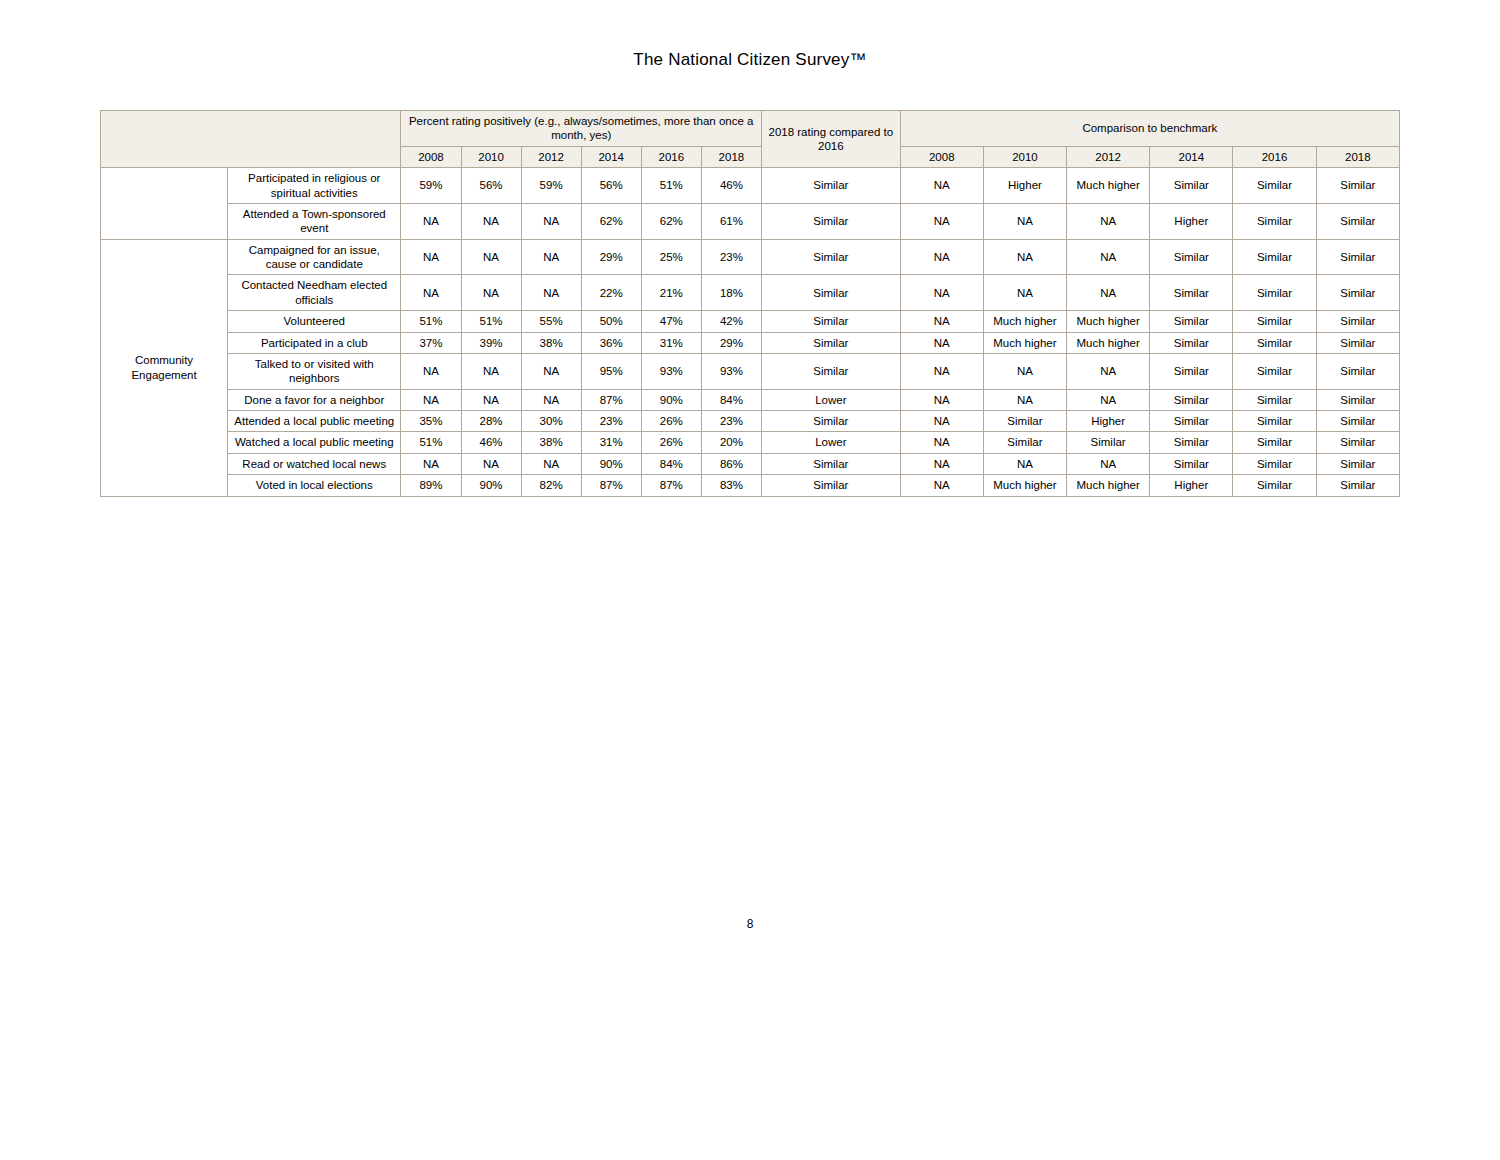The National Citizen Survey™
| | Percent rating positively (e.g., always/sometimes, more than once a month, yes) | 2018 rating compared to 2016 | Comparison to benchmark |
| --- | --- | --- | --- |
| 2008 | 2010 | 2012 | 2014 | 2016 | 2018 | 2008 | 2010 | 2012 | 2014 | 2016 | 2018 |
| | Participated in religious or spiritual activities | 59% | 56% | 59% | 56% | 51% | 46% | Similar | NA | Higher | Much higher | Similar | Similar | Similar |
| Attended a Town-sponsored event | NA | NA | NA | 62% | 62% | 61% | Similar | NA | NA | NA | Higher | Similar | Similar |
| Community Engagement | Campaigned for an issue, cause or candidate | NA | NA | NA | 29% | 25% | 23% | Similar | NA | NA | NA | Similar | Similar | Similar |
| Contacted Needham elected officials | NA | NA | NA | 22% | 21% | 18% | Similar | NA | NA | NA | Similar | Similar | Similar |
| Volunteered | 51% | 51% | 55% | 50% | 47% | 42% | Similar | NA | Much higher | Much higher | Similar | Similar | Similar |
| Participated in a club | 37% | 39% | 38% | 36% | 31% | 29% | Similar | NA | Much higher | Much higher | Similar | Similar | Similar |
| Talked to or visited with neighbors | NA | NA | NA | 95% | 93% | 93% | Similar | NA | NA | NA | Similar | Similar | Similar |
| Done a favor for a neighbor | NA | NA | NA | 87% | 90% | 84% | Lower | NA | NA | NA | Similar | Similar | Similar |
| Attended a local public meeting | 35% | 28% | 30% | 23% | 26% | 23% | Similar | NA | Similar | Higher | Similar | Similar | Similar |
| Watched a local public meeting | 51% | 46% | 38% | 31% | 26% | 20% | Lower | NA | Similar | Similar | Similar | Similar | Similar |
| Read or watched local news | NA | NA | NA | 90% | 84% | 86% | Similar | NA | NA | NA | Similar | Similar | Similar |
| Voted in local elections | 89% | 90% | 82% | 87% | 87% | 83% | Similar | NA | Much higher | Much higher | Higher | Similar | Similar |
8